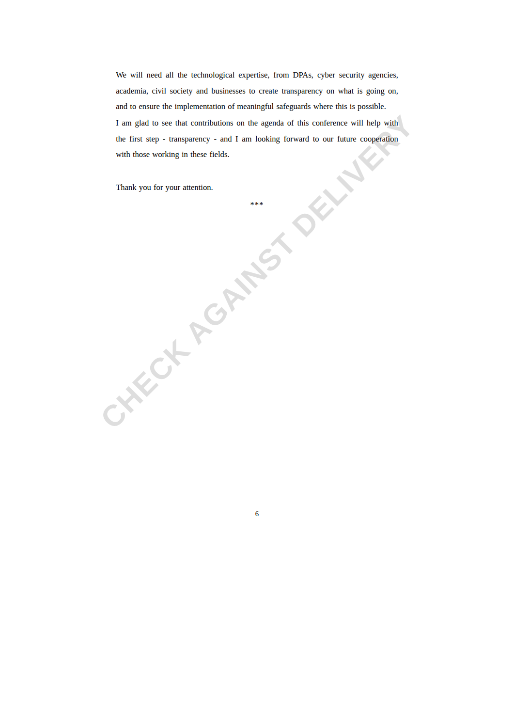CHECK AGAINST DELIVERY
We will need all the technological expertise, from DPAs, cyber security agencies, academia, civil society and businesses to create transparency on what is going on, and to ensure the implementation of meaningful safeguards where this is possible.
I am glad to see that contributions on the agenda of this conference will help with the first step - transparency - and I am looking forward to our future cooperation with those working in these fields.
Thank you for your attention.
***
6